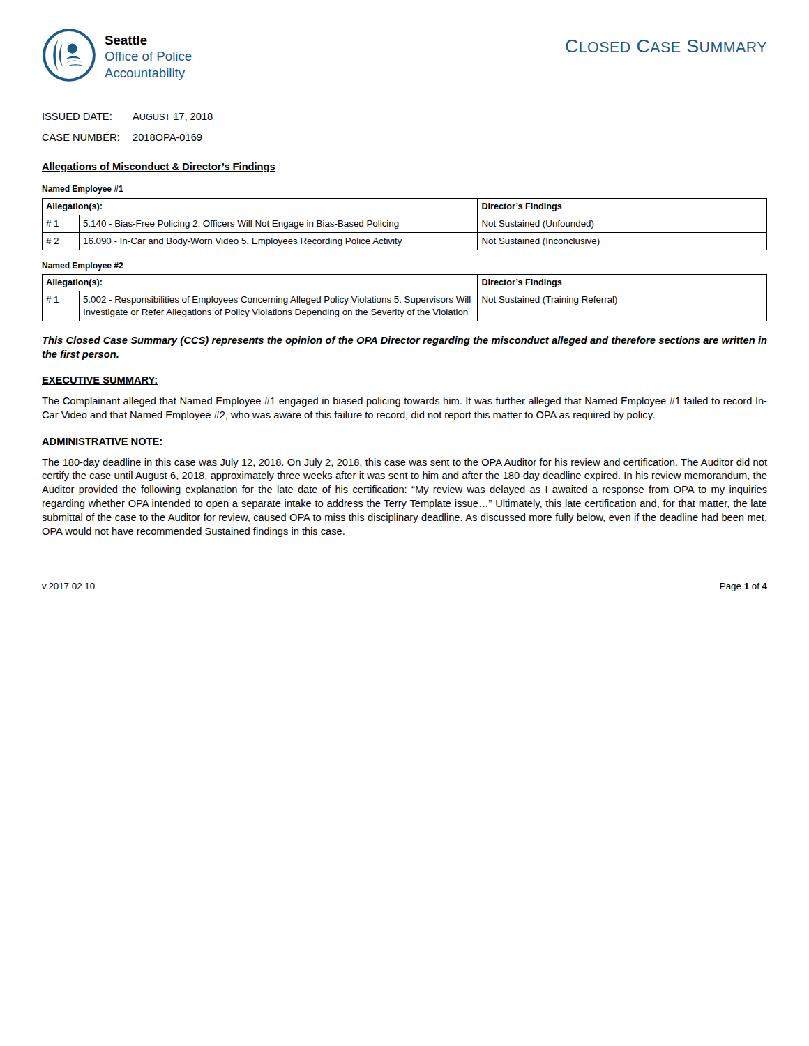Seattle
Office of Police
Accountability
CLOSED CASE SUMMARY
ISSUED DATE: AUGUST 17, 2018
CASE NUMBER: 2018OPA-0169
Allegations of Misconduct & Director’s Findings
Named Employee #1
| Allegation(s): | Director’s Findings |
| --- | --- |
| # 1 | 5.140 - Bias-Free Policing 2. Officers Will Not Engage in Bias-Based Policing | Not Sustained (Unfounded) |
| # 2 | 16.090 - In-Car and Body-Worn Video 5. Employees Recording Police Activity | Not Sustained (Inconclusive) |
Named Employee #2
| Allegation(s): | Director’s Findings |
| --- | --- |
| # 1 | 5.002 - Responsibilities of Employees Concerning Alleged Policy Violations 5. Supervisors Will Investigate or Refer Allegations of Policy Violations Depending on the Severity of the Violation | Not Sustained (Training Referral) |
This Closed Case Summary (CCS) represents the opinion of the OPA Director regarding the misconduct alleged and therefore sections are written in the first person.
EXECUTIVE SUMMARY:
The Complainant alleged that Named Employee #1 engaged in biased policing towards him. It was further alleged that Named Employee #1 failed to record In-Car Video and that Named Employee #2, who was aware of this failure to record, did not report this matter to OPA as required by policy.
ADMINISTRATIVE NOTE:
The 180-day deadline in this case was July 12, 2018. On July 2, 2018, this case was sent to the OPA Auditor for his review and certification. The Auditor did not certify the case until August 6, 2018, approximately three weeks after it was sent to him and after the 180-day deadline expired. In his review memorandum, the Auditor provided the following explanation for the late date of his certification: “My review was delayed as I awaited a response from OPA to my inquiries regarding whether OPA intended to open a separate intake to address the Terry Template issue…” Ultimately, this late certification and, for that matter, the late submittal of the case to the Auditor for review, caused OPA to miss this disciplinary deadline. As discussed more fully below, even if the deadline had been met, OPA would not have recommended Sustained findings in this case.
v.2017 02 10
Page 1 of 4